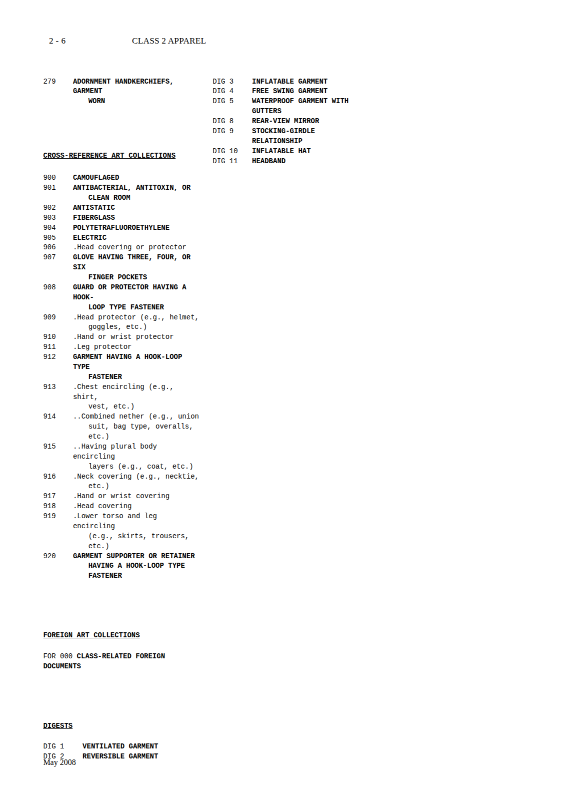2 - 6 CLASS 2 APPAREL
279 ADORNMENT HANDKERCHIEFS, GARMENT
WORN
CROSS-REFERENCE ART COLLECTIONS
900 CAMOUFLAGED
901 ANTIBACTERIAL, ANTITOXIN, OR
CLEAN ROOM
902 ANTISTATIC
903 FIBERGLASS
904 POLYTETRAFLUOROETHYLENE
905 ELECTRIC
906 .Head covering or protector
907 GLOVE HAVING THREE, FOUR, OR SIX
FINGER POCKETS
908 GUARD OR PROTECTOR HAVING A HOOK-
LOOP TYPE FASTENER
909 .Head protector (e.g., helmet,
goggles, etc.)
910 .Hand or wrist protector
911 .Leg protector
912 GARMENT HAVING A HOOK-LOOP TYPE
FASTENER
913 .Chest encircling (e.g., shirt,
vest, etc.)
914 ..Combined nether (e.g., union
suit, bag type, overalls,
etc.)
915 ..Having plural body encircling
layers (e.g., coat, etc.)
916 .Neck covering (e.g., necktie,
etc.)
917 .Hand or wrist covering
918 .Head covering
919 .Lower torso and leg encircling
(e.g., skirts, trousers, etc.)
920 GARMENT SUPPORTER OR RETAINER
HAVING A HOOK-LOOP TYPE
FASTENER
FOREIGN ART COLLECTIONS
FOR 000 CLASS-RELATED FOREIGN DOCUMENTS
DIGESTS
DIG 1 VENTILATED GARMENT
DIG 2 REVERSIBLE GARMENT
DIG 3 INFLATABLE GARMENT
DIG 4 FREE SWING GARMENT
DIG 5 WATERPROOF GARMENT WITH GUTTERS
DIG 8 REAR-VIEW MIRROR
DIG 9 STOCKING-GIRDLE RELATIONSHIP
DIG 10 INFLATABLE HAT
DIG 11 HEADBAND
May 2008